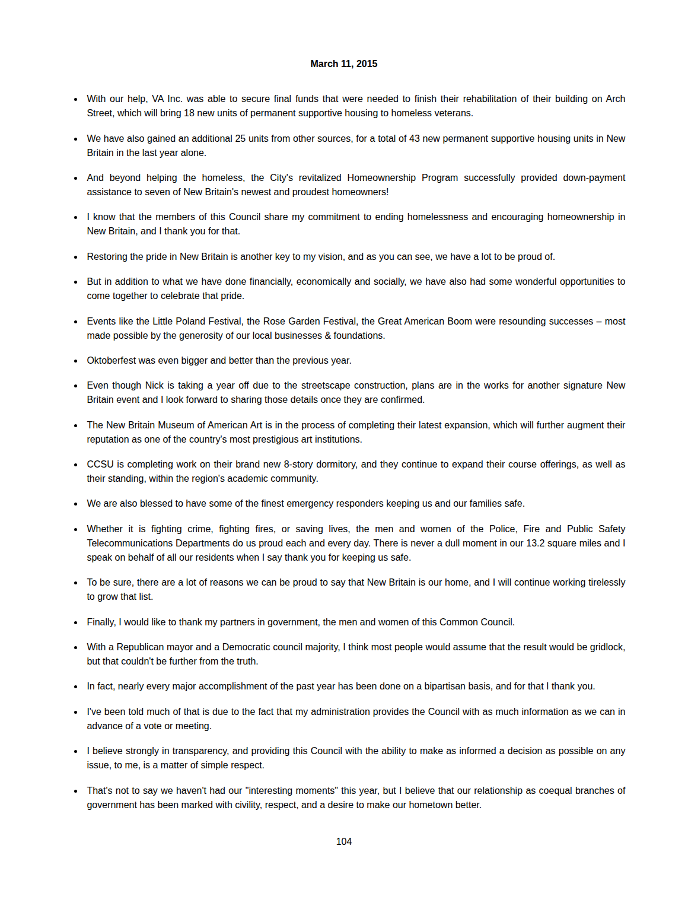March 11, 2015
With our help, VA Inc. was able to secure final funds that were needed to finish their rehabilitation of their building on Arch Street, which will bring 18 new units of permanent supportive housing to homeless veterans.
We have also gained an additional 25 units from other sources, for a total of 43 new permanent supportive housing units in New Britain in the last year alone.
And beyond helping the homeless, the City's revitalized Homeownership Program successfully provided down-payment assistance to seven of New Britain's newest and proudest homeowners!
I know that the members of this Council share my commitment to ending homelessness and encouraging homeownership in New Britain, and I thank you for that.
Restoring the pride in New Britain is another key to my vision, and as you can see, we have a lot to be proud of.
But in addition to what we have done financially, economically and socially, we have also had some wonderful opportunities to come together to celebrate that pride.
Events like the Little Poland Festival, the Rose Garden Festival, the Great American Boom were resounding successes – most made possible by the generosity of our local businesses & foundations.
Oktoberfest was even bigger and better than the previous year.
Even though Nick is taking a year off due to the streetscape construction, plans are in the works for another signature New Britain event and I look forward to sharing those details once they are confirmed.
The New Britain Museum of American Art is in the process of completing their latest expansion, which will further augment their reputation as one of the country's most prestigious art institutions.
CCSU is completing work on their brand new 8-story dormitory, and they continue to expand their course offerings, as well as their standing, within the region's academic community.
We are also blessed to have some of the finest emergency responders keeping us and our families safe.
Whether it is fighting crime, fighting fires, or saving lives, the men and women of the Police, Fire and Public Safety Telecommunications Departments do us proud each and every day. There is never a dull moment in our 13.2 square miles and I speak on behalf of all our residents when I say thank you for keeping us safe.
To be sure, there are a lot of reasons we can be proud to say that New Britain is our home, and I will continue working tirelessly to grow that list.
Finally, I would like to thank my partners in government, the men and women of this Common Council.
With a Republican mayor and a Democratic council majority, I think most people would assume that the result would be gridlock, but that couldn't be further from the truth.
In fact, nearly every major accomplishment of the past year has been done on a bipartisan basis, and for that I thank you.
I've been told much of that is due to the fact that my administration provides the Council with as much information as we can in advance of a vote or meeting.
I believe strongly in transparency, and providing this Council with the ability to make as informed a decision as possible on any issue, to me, is a matter of simple respect.
That's not to say we haven't had our "interesting moments" this year, but I believe that our relationship as coequal branches of government has been marked with civility, respect, and a desire to make our hometown better.
104